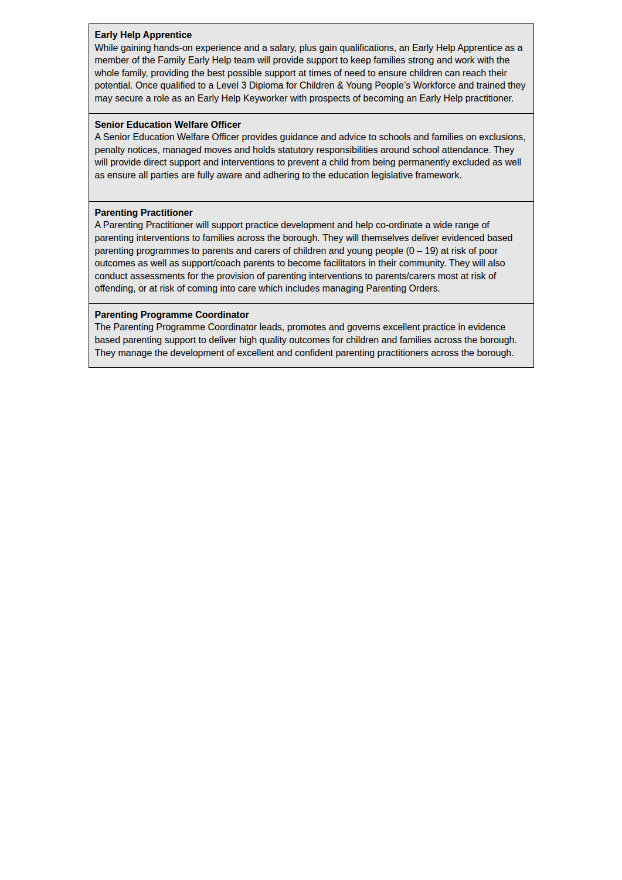| Early Help Apprentice While gaining hands-on experience and a salary, plus gain qualifications, an Early Help Apprentice as a member of the Family Early Help team will provide support to keep families strong and work with the whole family, providing the best possible support at times of need to ensure children can reach their potential. Once qualified to a Level 3 Diploma for Children & Young People’s Workforce and trained they may secure a role as an Early Help Keyworker with prospects of becoming an Early Help practitioner. |
| Senior Education Welfare Officer A Senior Education Welfare Officer provides guidance and advice to schools and families on exclusions, penalty notices, managed moves and holds statutory responsibilities around school attendance. They will provide direct support and interventions to prevent a child from being permanently excluded as well as ensure all parties are fully aware and adhering to the education legislative framework. |
| Parenting Practitioner A Parenting Practitioner will support practice development and help co-ordinate a wide range of parenting interventions to families across the borough. They will themselves deliver evidenced based parenting programmes to parents and carers of children and young people (0 – 19) at risk of poor outcomes as well as support/coach parents to become facilitators in their community. They will also conduct assessments for the provision of parenting interventions to parents/carers most at risk of offending, or at risk of coming into care which includes managing Parenting Orders. |
| Parenting Programme Coordinator The Parenting Programme Coordinator leads, promotes and governs excellent practice in evidence based parenting support to deliver high quality outcomes for children and families across the borough. They manage the development of excellent and confident parenting practitioners across the borough. |